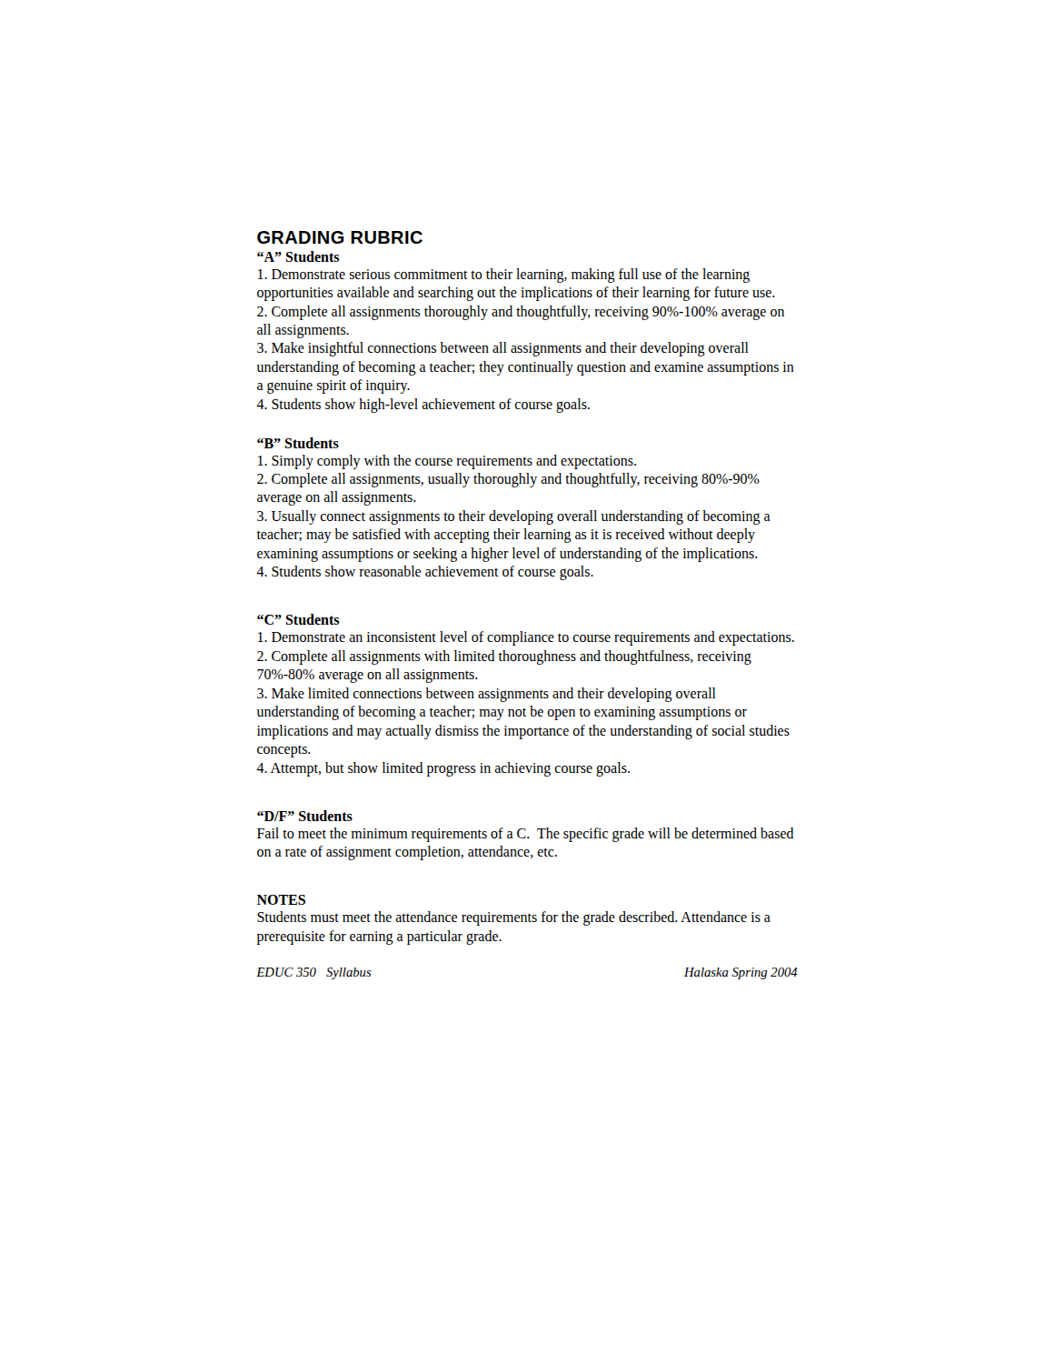GRADING RUBRIC
“A” Students
1. Demonstrate serious commitment to their learning, making full use of the learning opportunities available and searching out the implications of their learning for future use.
2. Complete all assignments thoroughly and thoughtfully, receiving 90%-100% average on all assignments.
3. Make insightful connections between all assignments and their developing overall understanding of becoming a teacher; they continually question and examine assumptions in a genuine spirit of inquiry.
4. Students show high-level achievement of course goals.
“B” Students
1. Simply comply with the course requirements and expectations.
2. Complete all assignments, usually thoroughly and thoughtfully, receiving 80%-90% average on all assignments.
3. Usually connect assignments to their developing overall understanding of becoming a teacher; may be satisfied with accepting their learning as it is received without deeply examining assumptions or seeking a higher level of understanding of the implications.
4. Students show reasonable achievement of course goals.
“C” Students
1. Demonstrate an inconsistent level of compliance to course requirements and expectations.
2. Complete all assignments with limited thoroughness and thoughtfulness, receiving 70%-80% average on all assignments.
3. Make limited connections between assignments and their developing overall understanding of becoming a teacher; may not be open to examining assumptions or implications and may actually dismiss the importance of the understanding of social studies concepts.
4. Attempt, but show limited progress in achieving course goals.
“D/F” Students
Fail to meet the minimum requirements of a C. The specific grade will be determined based on a rate of assignment completion, attendance, etc.
NOTES
Students must meet the attendance requirements for the grade described. Attendance is a prerequisite for earning a particular grade.
EDUC 350 Syllabus Halaska Spring 2004